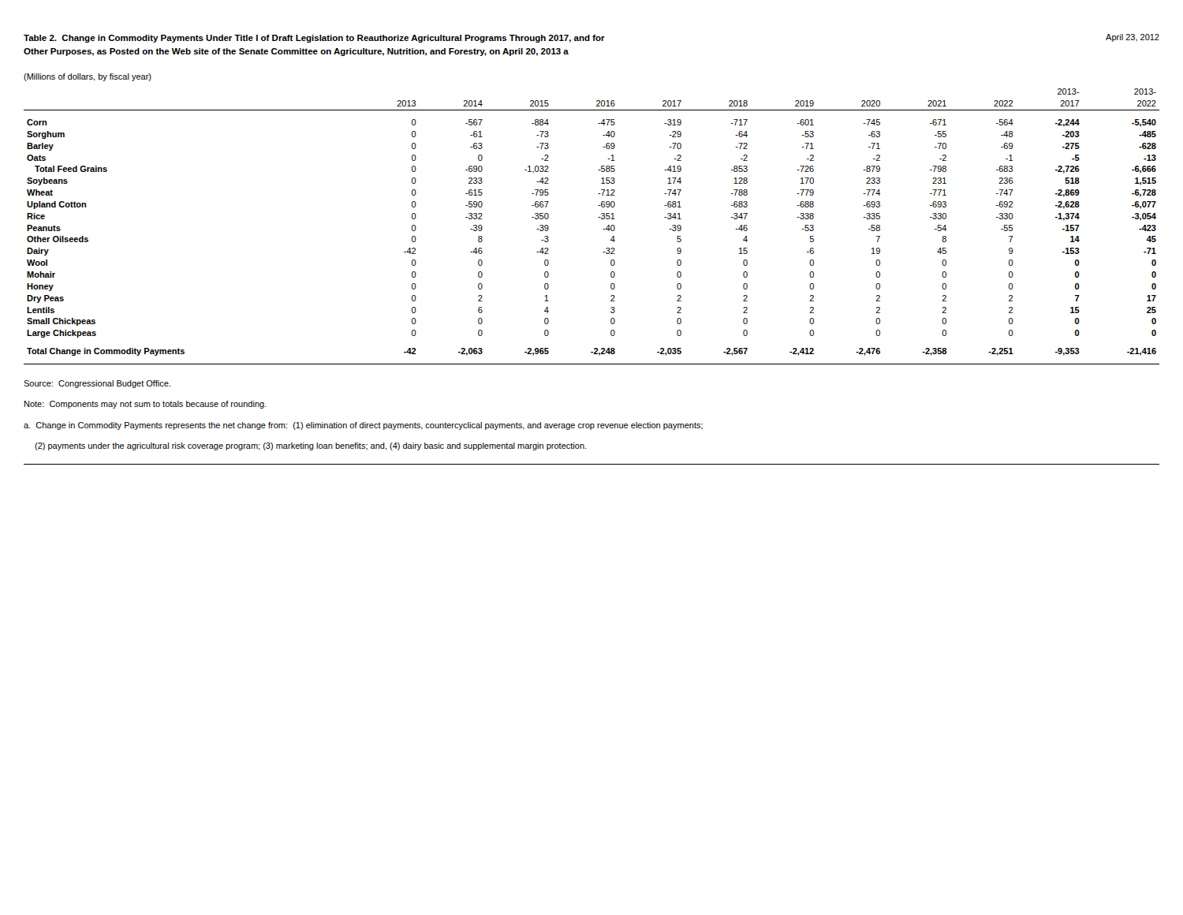Table 2. Change in Commodity Payments Under Title I of Draft Legislation to Reauthorize Agricultural Programs Through 2017, and for
Other Purposes, as Posted on the Web site of the Senate Committee on Agriculture, Nutrition, and Forestry, on April 20, 2013 a
April 23, 2012
(Millions of dollars, by fiscal year)
| | | | | | | | | | | | 2013- | 2013- |
| --- | --- | --- | --- | --- | --- | --- | --- | --- | --- | --- | --- | --- |
| | 2013 | 2014 | 2015 | 2016 | 2017 | 2018 | 2019 | 2020 | 2021 | 2022 | 2017 | 2022 |
| Corn | 0 | -567 | -884 | -475 | -319 | -717 | -601 | -745 | -671 | -564 | -2,244 | -5,540 |
| Sorghum | 0 | -61 | -73 | -40 | -29 | -64 | -53 | -63 | -55 | -48 | -203 | -485 |
| Barley | 0 | -63 | -73 | -69 | -70 | -72 | -71 | -71 | -70 | -69 | -275 | -628 |
| Oats | 0 | 0 | -2 | -1 | -2 | -2 | -2 | -2 | -2 | -1 | -5 | -13 |
| Total Feed Grains | 0 | -690 | -1,032 | -585 | -419 | -853 | -726 | -879 | -798 | -683 | -2,726 | -6,666 |
| Soybeans | 0 | 233 | -42 | 153 | 174 | 128 | 170 | 233 | 231 | 236 | 518 | 1,515 |
| Wheat | 0 | -615 | -795 | -712 | -747 | -788 | -779 | -774 | -771 | -747 | -2,869 | -6,728 |
| Upland Cotton | 0 | -590 | -667 | -690 | -681 | -683 | -688 | -693 | -693 | -692 | -2,628 | -6,077 |
| Rice | 0 | -332 | -350 | -351 | -341 | -347 | -338 | -335 | -330 | -330 | -1,374 | -3,054 |
| Peanuts | 0 | -39 | -39 | -40 | -39 | -46 | -53 | -58 | -54 | -55 | -157 | -423 |
| Other Oilseeds | 0 | 8 | -3 | 4 | 5 | 4 | 5 | 7 | 8 | 7 | 14 | 45 |
| Dairy | -42 | -46 | -42 | -32 | 9 | 15 | -6 | 19 | 45 | 9 | -153 | -71 |
| Wool | 0 | 0 | 0 | 0 | 0 | 0 | 0 | 0 | 0 | 0 | 0 | 0 |
| Mohair | 0 | 0 | 0 | 0 | 0 | 0 | 0 | 0 | 0 | 0 | 0 | 0 |
| Honey | 0 | 0 | 0 | 0 | 0 | 0 | 0 | 0 | 0 | 0 | 0 | 0 |
| Dry Peas | 0 | 2 | 1 | 2 | 2 | 2 | 2 | 2 | 2 | 2 | 7 | 17 |
| Lentils | 0 | 6 | 4 | 3 | 2 | 2 | 2 | 2 | 2 | 2 | 15 | 25 |
| Small Chickpeas | 0 | 0 | 0 | 0 | 0 | 0 | 0 | 0 | 0 | 0 | 0 | 0 |
| Large Chickpeas | 0 | 0 | 0 | 0 | 0 | 0 | 0 | 0 | 0 | 0 | 0 | 0 |
| Total Change in Commodity Payments | -42 | -2,063 | -2,965 | -2,248 | -2,035 | -2,567 | -2,412 | -2,476 | -2,358 | -2,251 | -9,353 | -21,416 |
Source: Congressional Budget Office.
Note: Components may not sum to totals because of rounding.
a. Change in Commodity Payments represents the net change from: (1) elimination of direct payments, countercyclical payments, and average crop revenue election payments;
(2) payments under the agricultural risk coverage program; (3) marketing loan benefits; and, (4) dairy basic and supplemental margin protection.